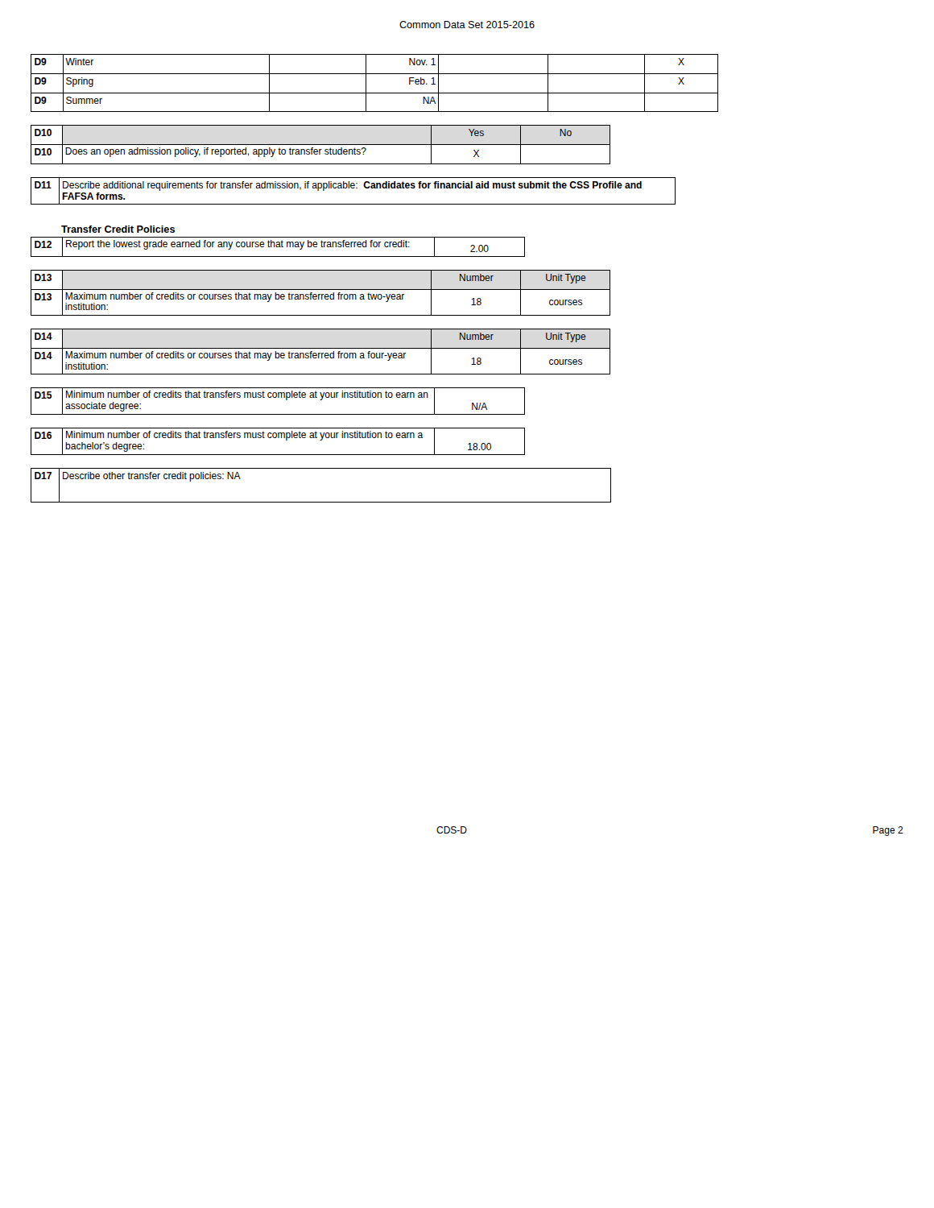Common Data Set 2015-2016
| D9 | Winter | | Nov. 1 | | | X |
| D9 | Spring | | Feb. 1 | | | X |
| D9 | Summer | | NA | | | |
| D10 | | Yes | No |
| D10 | Does an open admission policy, if reported, apply to transfer students? | X | |
| D11 | Describe additional requirements for transfer admission, if applicable: Candidates for financial aid must submit the CSS Profile and FAFSA forms. |
| | Transfer Credit Policies |
| D12 | Report the lowest grade earned for any course that may be transferred for credit: | 2.00 |
| D13 | | Number | Unit Type |
| D13 | Maximum number of credits or courses that may be transferred from a two-year institution: | 18 | courses |
| D14 | | Number | Unit Type |
| D14 | Maximum number of credits or courses that may be transferred from a four-year institution: | 18 | courses |
| D15 | Minimum number of credits that transfers must complete at your institution to earn an associate degree: | N/A |
| D16 | Minimum number of credits that transfers must complete at your institution to earn a bachelor’s degree: | 18.00 |
| D17 | Describe other transfer credit policies: NA |
CDS-D Page 2